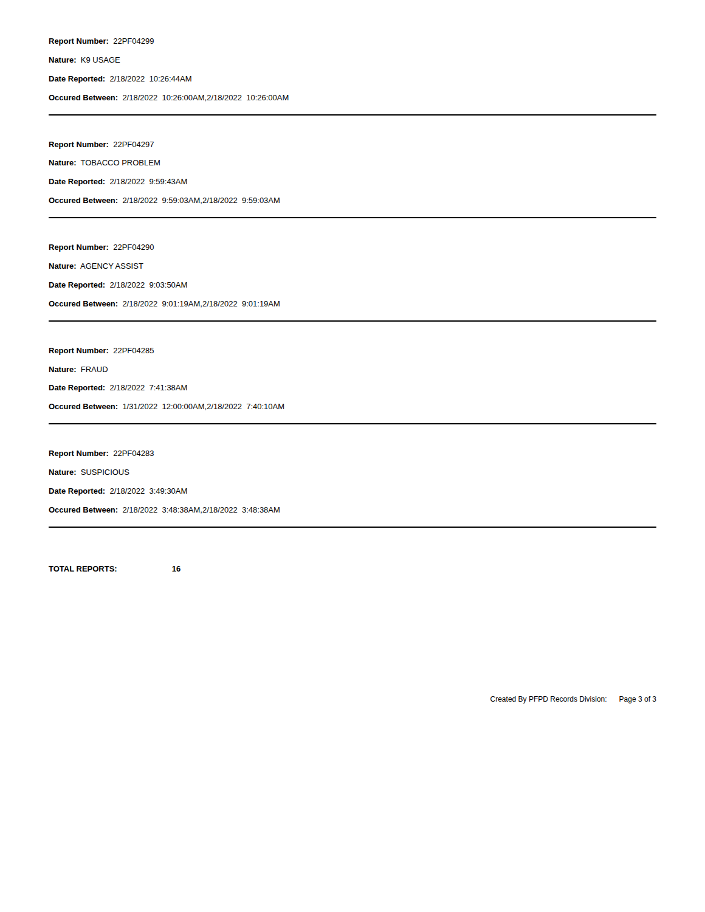Report Number: 22PF04299
Nature: K9 USAGE
Date Reported: 2/18/2022 10:26:44AM
Occured Between: 2/18/2022 10:26:00AM,2/18/2022 10:26:00AM
Report Number: 22PF04297
Nature: TOBACCO PROBLEM
Date Reported: 2/18/2022 9:59:43AM
Occured Between: 2/18/2022 9:59:03AM,2/18/2022 9:59:03AM
Report Number: 22PF04290
Nature: AGENCY ASSIST
Date Reported: 2/18/2022 9:03:50AM
Occured Between: 2/18/2022 9:01:19AM,2/18/2022 9:01:19AM
Report Number: 22PF04285
Nature: FRAUD
Date Reported: 2/18/2022 7:41:38AM
Occured Between: 1/31/2022 12:00:00AM,2/18/2022 7:40:10AM
Report Number: 22PF04283
Nature: SUSPICIOUS
Date Reported: 2/18/2022 3:49:30AM
Occured Between: 2/18/2022 3:48:38AM,2/18/2022 3:48:38AM
TOTAL REPORTS:16
Created By PFPD Records Division:Page 3 of 3